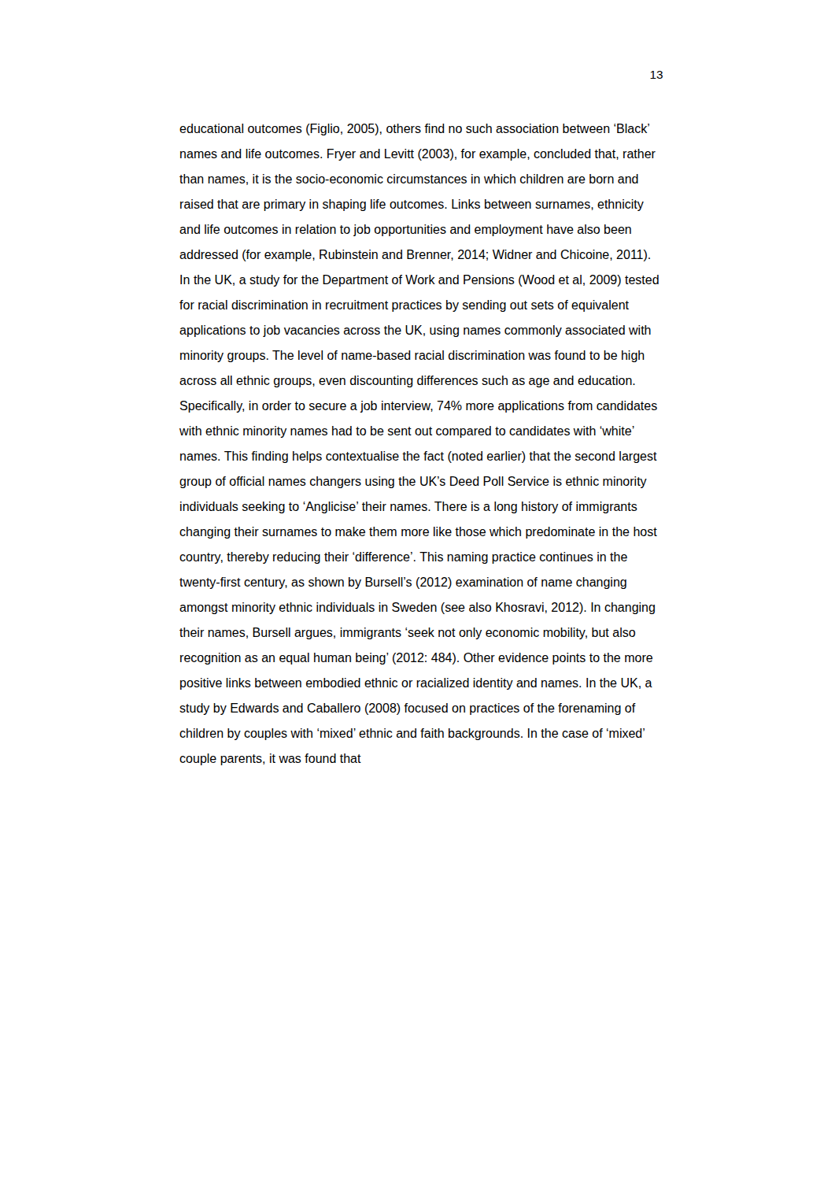13
educational outcomes (Figlio, 2005), others find no such association between ‘Black’ names and life outcomes. Fryer and Levitt (2003), for example, concluded that, rather than names, it is the socio-economic circumstances in which children are born and raised that are primary in shaping life outcomes. Links between surnames, ethnicity and life outcomes in relation to job opportunities and employment have also been addressed (for example, Rubinstein and Brenner, 2014; Widner and Chicoine, 2011). In the UK, a study for the Department of Work and Pensions (Wood et al, 2009) tested for racial discrimination in recruitment practices by sending out sets of equivalent applications to job vacancies across the UK, using names commonly associated with minority groups. The level of name-based racial discrimination was found to be high across all ethnic groups, even discounting differences such as age and education. Specifically, in order to secure a job interview, 74% more applications from candidates with ethnic minority names had to be sent out compared to candidates with ‘white’ names. This finding helps contextualise the fact (noted earlier) that the second largest group of official names changers using the UK’s Deed Poll Service is ethnic minority individuals seeking to ‘Anglicise’ their names. There is a long history of immigrants changing their surnames to make them more like those which predominate in the host country, thereby reducing their ‘difference’. This naming practice continues in the twenty-first century, as shown by Bursell’s (2012) examination of name changing amongst minority ethnic individuals in Sweden (see also Khosravi, 2012). In changing their names, Bursell argues, immigrants ‘seek not only economic mobility, but also recognition as an equal human being’ (2012: 484). Other evidence points to the more positive links between embodied ethnic or racialized identity and names. In the UK, a study by Edwards and Caballero (2008) focused on practices of the forenaming of children by couples with ‘mixed’ ethnic and faith backgrounds. In the case of ‘mixed’ couple parents, it was found that